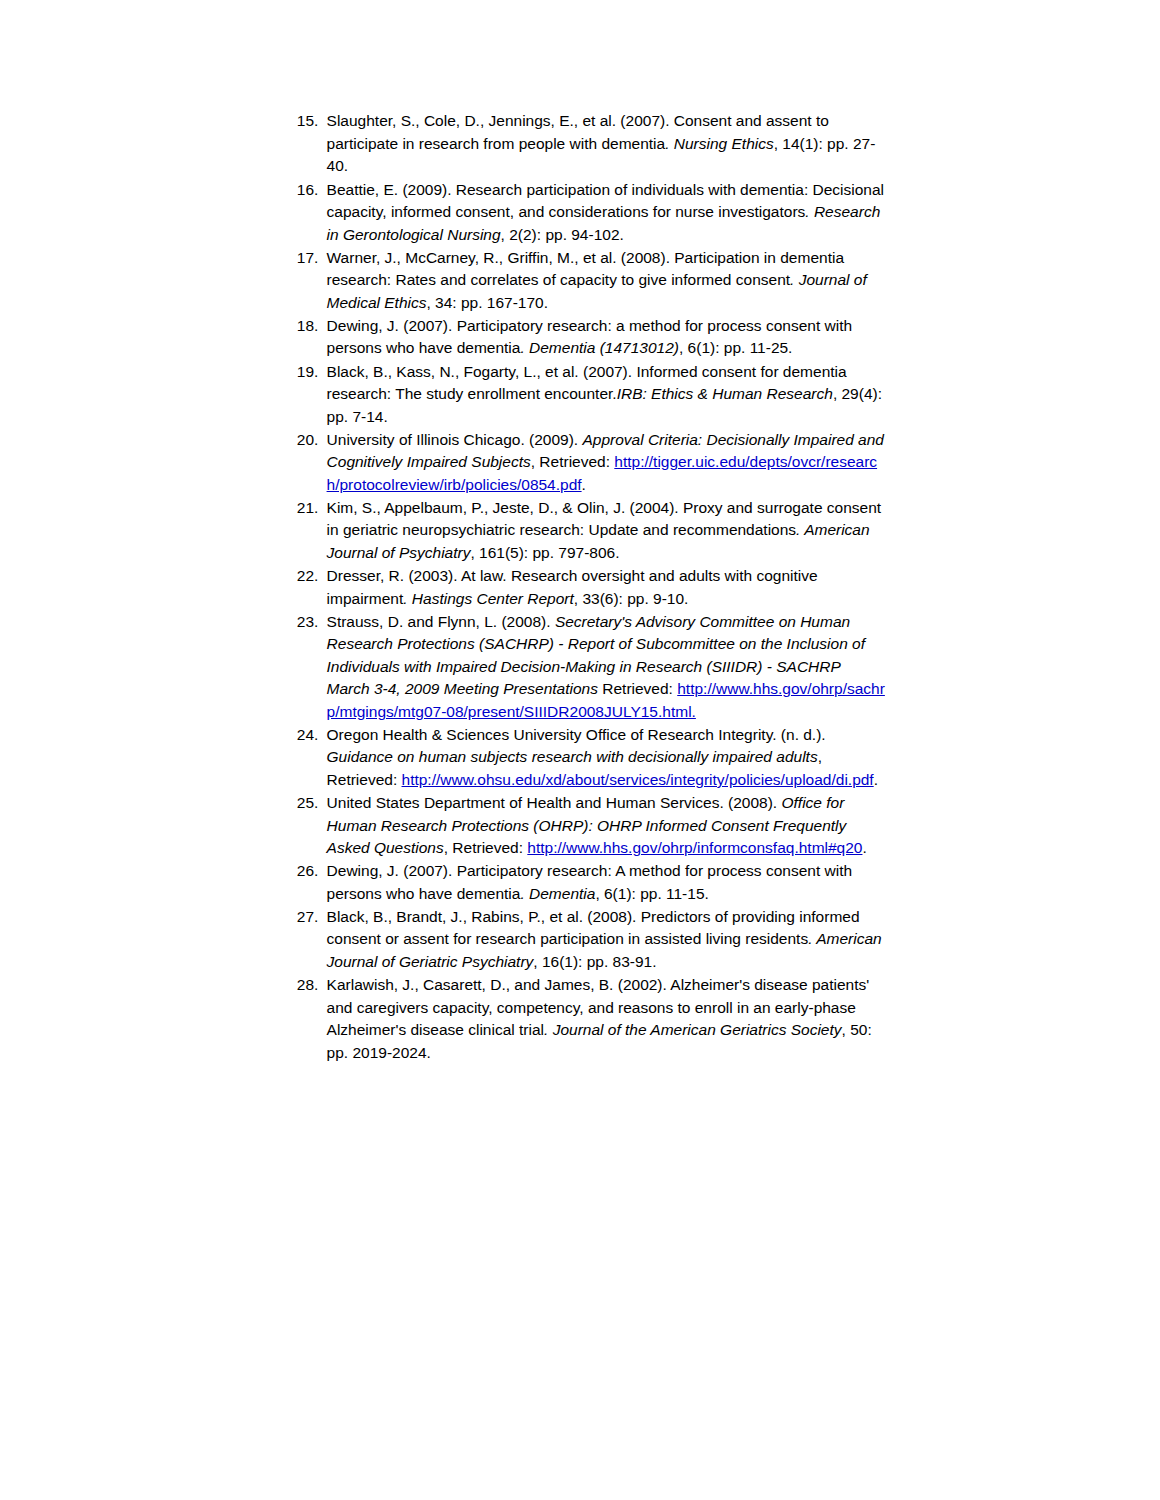Slaughter, S., Cole, D., Jennings, E., et al. (2007). Consent and assent to participate in research from people with dementia. Nursing Ethics, 14(1): pp. 27-40.
Beattie, E. (2009). Research participation of individuals with dementia: Decisional capacity, informed consent, and considerations for nurse investigators. Research in Gerontological Nursing, 2(2): pp. 94-102.
Warner, J., McCarney, R., Griffin, M., et al. (2008). Participation in dementia research: Rates and correlates of capacity to give informed consent. Journal of Medical Ethics, 34: pp. 167-170.
Dewing, J. (2007). Participatory research: a method for process consent with persons who have dementia. Dementia (14713012), 6(1): pp. 11-25.
Black, B., Kass, N., Fogarty, L., et al. (2007). Informed consent for dementia research: The study enrollment encounter.IRB: Ethics & Human Research, 29(4): pp. 7-14.
University of Illinois Chicago. (2009). Approval Criteria: Decisionally Impaired and Cognitively Impaired Subjects, Retrieved: http://tigger.uic.edu/depts/ovcr/research/protocolreview/irb/policies/0854.pdf.
Kim, S., Appelbaum, P., Jeste, D., & Olin, J. (2004). Proxy and surrogate consent in geriatric neuropsychiatric research: Update and recommendations. American Journal of Psychiatry, 161(5): pp. 797-806.
Dresser, R. (2003). At law. Research oversight and adults with cognitive impairment. Hastings Center Report, 33(6): pp. 9-10.
Strauss, D. and Flynn, L. (2008). Secretary's Advisory Committee on Human Research Protections (SACHRP) - Report of Subcommittee on the Inclusion of Individuals with Impaired Decision-Making in Research (SIIIDR) - SACHRP March 3-4, 2009 Meeting Presentations Retrieved: http://www.hhs.gov/ohrp/sachrp/mtgings/mtg07-08/present/SIIIDR2008JULY15.html.
Oregon Health & Sciences University Office of Research Integrity. (n. d.). Guidance on human subjects research with decisionally impaired adults, Retrieved: http://www.ohsu.edu/xd/about/services/integrity/policies/upload/di.pdf.
United States Department of Health and Human Services. (2008). Office for Human Research Protections (OHRP): OHRP Informed Consent Frequently Asked Questions, Retrieved: http://www.hhs.gov/ohrp/informconsfaq.html#q20.
Dewing, J. (2007). Participatory research: A method for process consent with persons who have dementia. Dementia, 6(1): pp. 11-15.
Black, B., Brandt, J., Rabins, P., et al. (2008). Predictors of providing informed consent or assent for research participation in assisted living residents. American Journal of Geriatric Psychiatry, 16(1): pp. 83-91.
Karlawish, J., Casarett, D., and James, B. (2002). Alzheimer's disease patients' and caregivers capacity, competency, and reasons to enroll in an early-phase Alzheimer's disease clinical trial. Journal of the American Geriatrics Society, 50: pp. 2019-2024.